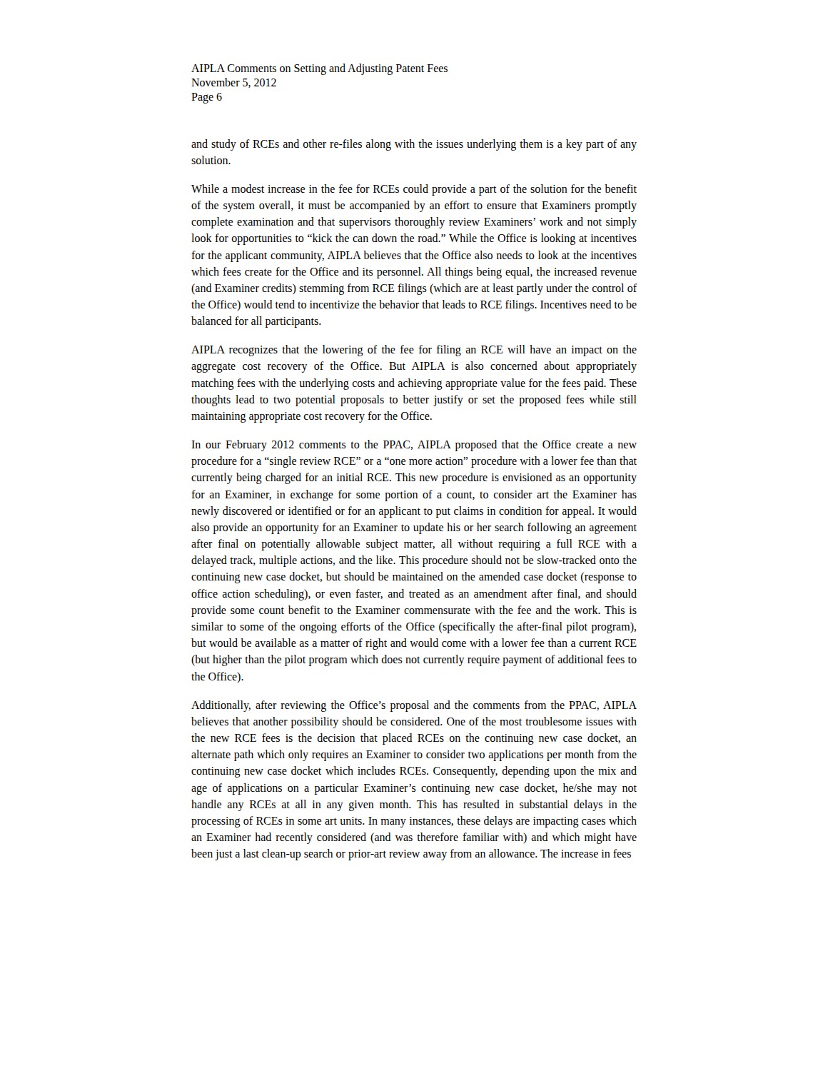AIPLA Comments on Setting and Adjusting Patent Fees
November 5, 2012
Page 6
and study of RCEs and other re-files along with the issues underlying them is a key part of any solution.
While a modest increase in the fee for RCEs could provide a part of the solution for the benefit of the system overall, it must be accompanied by an effort to ensure that Examiners promptly complete examination and that supervisors thoroughly review Examiners’ work and not simply look for opportunities to “kick the can down the road.” While the Office is looking at incentives for the applicant community, AIPLA believes that the Office also needs to look at the incentives which fees create for the Office and its personnel. All things being equal, the increased revenue (and Examiner credits) stemming from RCE filings (which are at least partly under the control of the Office) would tend to incentivize the behavior that leads to RCE filings. Incentives need to be balanced for all participants.
AIPLA recognizes that the lowering of the fee for filing an RCE will have an impact on the aggregate cost recovery of the Office. But AIPLA is also concerned about appropriately matching fees with the underlying costs and achieving appropriate value for the fees paid. These thoughts lead to two potential proposals to better justify or set the proposed fees while still maintaining appropriate cost recovery for the Office.
In our February 2012 comments to the PPAC, AIPLA proposed that the Office create a new procedure for a “single review RCE” or a “one more action” procedure with a lower fee than that currently being charged for an initial RCE. This new procedure is envisioned as an opportunity for an Examiner, in exchange for some portion of a count, to consider art the Examiner has newly discovered or identified or for an applicant to put claims in condition for appeal. It would also provide an opportunity for an Examiner to update his or her search following an agreement after final on potentially allowable subject matter, all without requiring a full RCE with a delayed track, multiple actions, and the like. This procedure should not be slow-tracked onto the continuing new case docket, but should be maintained on the amended case docket (response to office action scheduling), or even faster, and treated as an amendment after final, and should provide some count benefit to the Examiner commensurate with the fee and the work. This is similar to some of the ongoing efforts of the Office (specifically the after-final pilot program), but would be available as a matter of right and would come with a lower fee than a current RCE (but higher than the pilot program which does not currently require payment of additional fees to the Office).
Additionally, after reviewing the Office’s proposal and the comments from the PPAC, AIPLA believes that another possibility should be considered. One of the most troublesome issues with the new RCE fees is the decision that placed RCEs on the continuing new case docket, an alternate path which only requires an Examiner to consider two applications per month from the continuing new case docket which includes RCEs. Consequently, depending upon the mix and age of applications on a particular Examiner’s continuing new case docket, he/she may not handle any RCEs at all in any given month. This has resulted in substantial delays in the processing of RCEs in some art units. In many instances, these delays are impacting cases which an Examiner had recently considered (and was therefore familiar with) and which might have been just a last clean-up search or prior-art review away from an allowance. The increase in fees